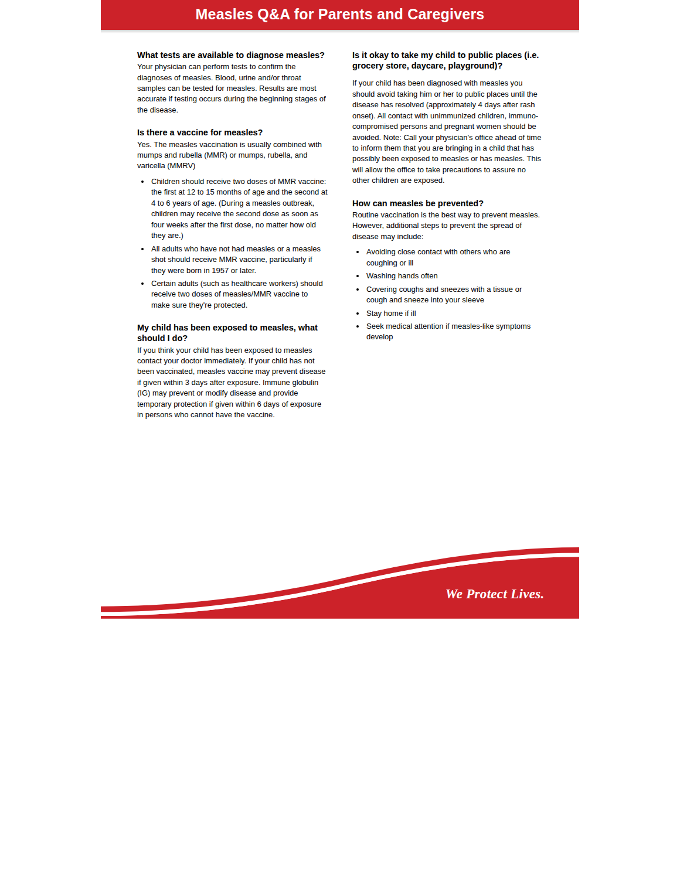Measles Q&A for Parents and Caregivers
What tests are available to diagnose measles?
Your physician can perform tests to confirm the diagnoses of measles. Blood, urine and/or throat samples can be tested for measles. Results are most accurate if testing occurs during the beginning stages of the disease.
Is there a vaccine for measles?
Yes. The measles vaccination is usually combined with mumps and rubella (MMR) or mumps, rubella, and varicella (MMRV)
Children should receive two doses of MMR vaccine: the first at 12 to 15 months of age and the second at 4 to 6 years of age. (During a measles outbreak, children may receive the second dose as soon as four weeks after the first dose, no matter how old they are.)
All adults who have not had measles or a measles shot should receive MMR vaccine, particularly if they were born in 1957 or later.
Certain adults (such as healthcare workers) should receive two doses of measles/MMR vaccine to make sure they're protected.
My child has been exposed to measles, what should I do?
If you think your child has been exposed to measles contact your doctor immediately. If your child has not been vaccinated, measles vaccine may prevent disease if given within 3 days after exposure. Immune globulin (IG) may prevent or modify disease and provide temporary protection if given within 6 days of exposure in persons who cannot have the vaccine.
Is it okay to take my child to public places (i.e. grocery store, daycare, playground)?
If your child has been diagnosed with measles you should avoid taking him or her to public places until the disease has resolved (approximately 4 days after rash onset). All contact with unimmunized children, immuno-compromised persons and pregnant women should be avoided. Note: Call your physician's office ahead of time to inform them that you are bringing in a child that has possibly been exposed to measles or has measles. This will allow the office to take precautions to assure no other children are exposed.
How can measles be prevented?
Routine vaccination is the best way to prevent measles. However, additional steps to prevent the spread of disease may include:
Avoiding close contact with others who are coughing or ill
Washing hands often
Covering coughs and sneezes with a tissue or cough and sneeze into your sleeve
Stay home if ill
Seek medical attention if measles-like symptoms develop
We Protect Lives.